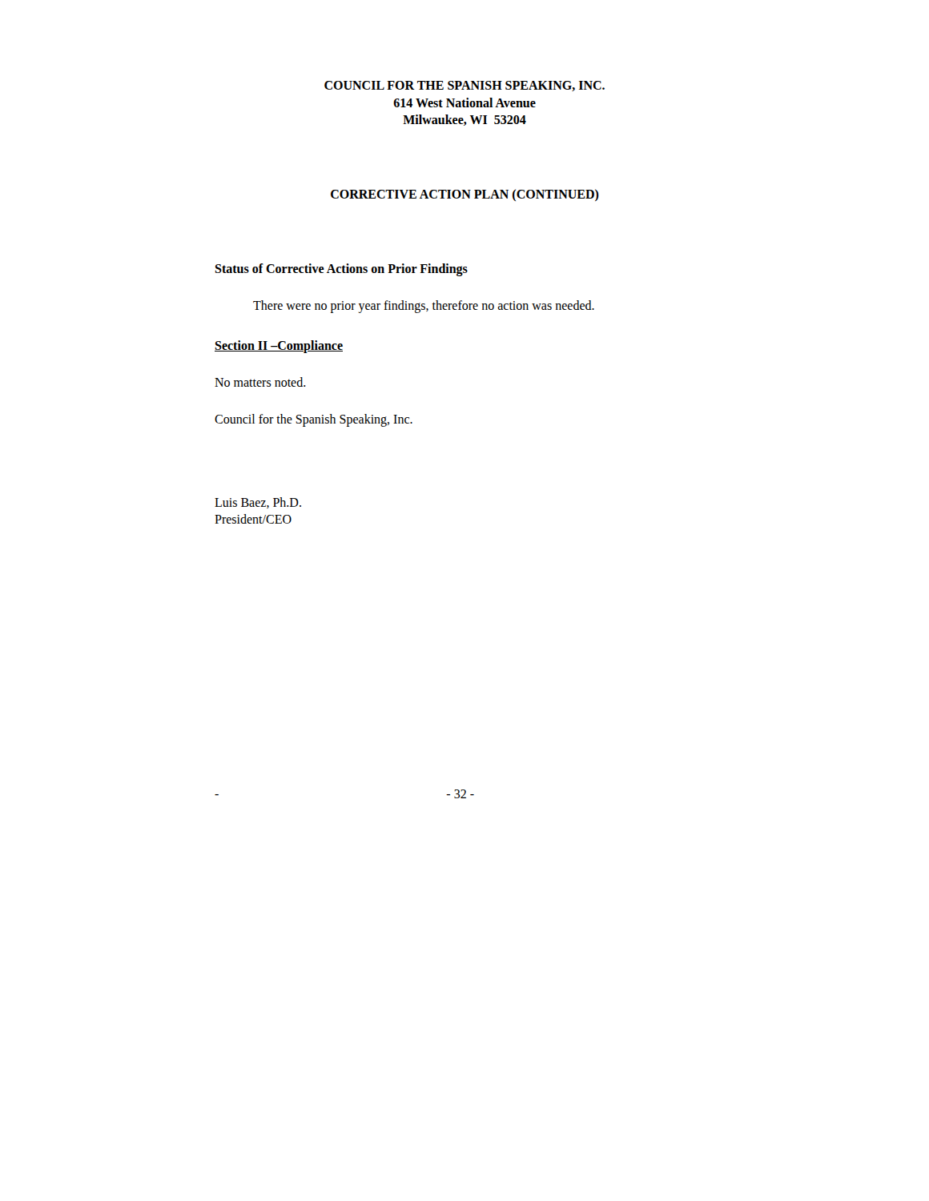COUNCIL FOR THE SPANISH SPEAKING, INC.
614 West National Avenue
Milwaukee, WI 53204
CORRECTIVE ACTION PLAN (CONTINUED)
Status of Corrective Actions on Prior Findings
There were no prior year findings, therefore no action was needed.
Section II –Compliance
No matters noted.
Council for the Spanish Speaking, Inc.
Luis Baez, Ph.D.
President/CEO
-
- 32 -